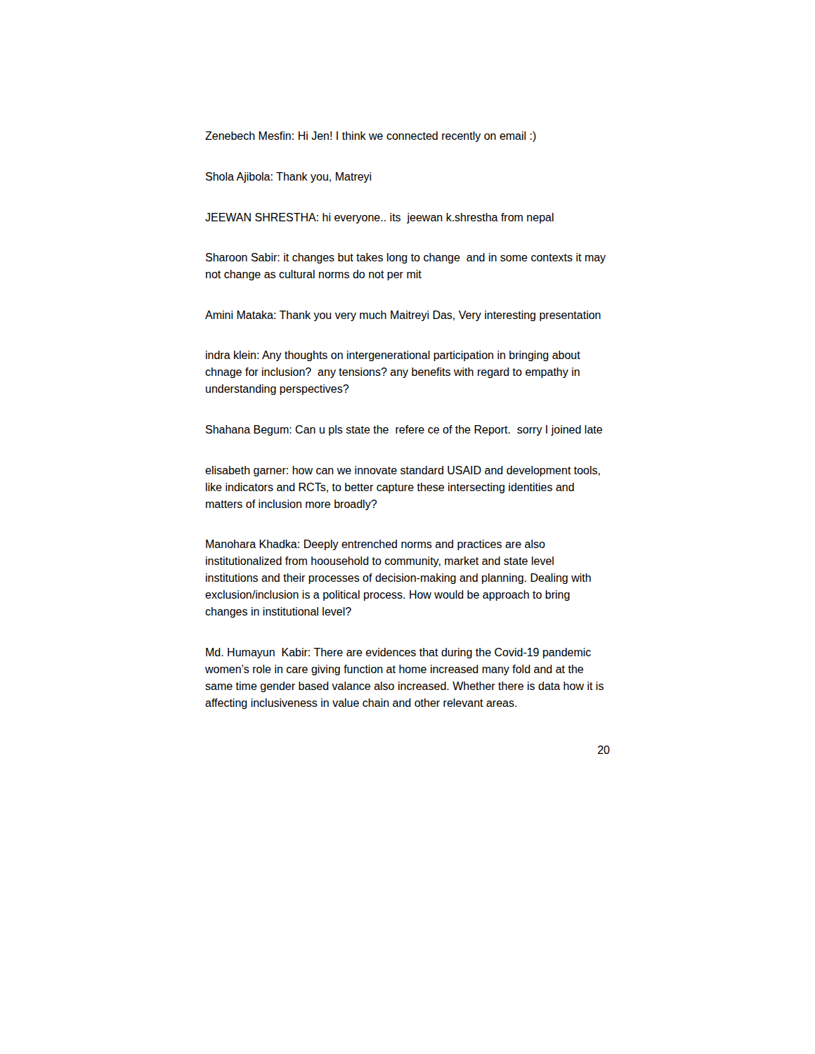Zenebech Mesfin: Hi Jen! I think we connected recently on email :)
Shola Ajibola: Thank you, Matreyi
JEEWAN SHRESTHA: hi everyone.. its jeewan k.shrestha from nepal
Sharoon Sabir: it changes but takes long to change and in some contexts it may not change as cultural norms do not per mit
Amini Mataka: Thank you very much Maitreyi Das, Very interesting presentation
indra klein: Any thoughts on intergenerational participation in bringing about chnage for inclusion? any tensions? any benefits with regard to empathy in understanding perspectives?
Shahana Begum: Can u pls state the refere ce of the Report. sorry I joined late
elisabeth garner: how can we innovate standard USAID and development tools, like indicators and RCTs, to better capture these intersecting identities and matters of inclusion more broadly?
Manohara Khadka: Deeply entrenched norms and practices are also institutionalized from hoousehold to community, market and state level institutions and their processes of decision-making and planning. Dealing with exclusion/inclusion is a political process. How would be approach to bring changes in institutional level?
Md. Humayun Kabir: There are evidences that during the Covid-19 pandemic women’s role in care giving function at home increased many fold and at the same time gender based valance also increased. Whether there is data how it is affecting inclusiveness in value chain and other relevant areas.
20